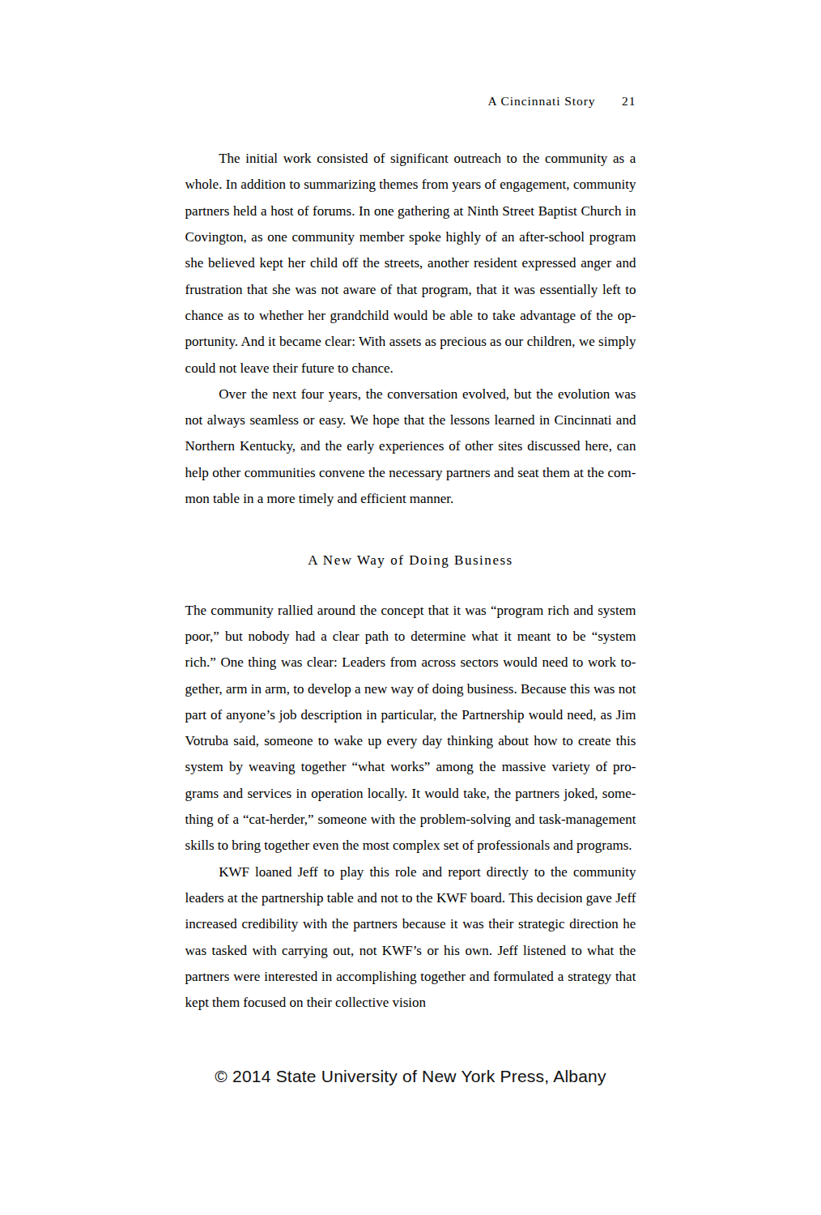A Cincinnati Story21
The initial work consisted of significant outreach to the community as a whole. In addition to summarizing themes from years of engagement, community partners held a host of forums. In one gathering at Ninth Street Baptist Church in Covington, as one community member spoke highly of an after-school program she believed kept her child off the streets, another resident expressed anger and frustration that she was not aware of that program, that it was essentially left to chance as to whether her grandchild would be able to take advantage of the opportunity. And it became clear: With assets as precious as our children, we simply could not leave their future to chance.
Over the next four years, the conversation evolved, but the evolution was not always seamless or easy. We hope that the lessons learned in Cincinnati and Northern Kentucky, and the early experiences of other sites discussed here, can help other communities convene the necessary partners and seat them at the common table in a more timely and efficient manner.
A New Way of Doing Business
The community rallied around the concept that it was “program rich and system poor,” but nobody had a clear path to determine what it meant to be “system rich.” One thing was clear: Leaders from across sectors would need to work together, arm in arm, to develop a new way of doing business. Because this was not part of anyone’s job description in particular, the Partnership would need, as Jim Votruba said, someone to wake up every day thinking about how to create this system by weaving together “what works” among the massive variety of programs and services in operation locally. It would take, the partners joked, something of a “cat-herder,” someone with the problem-solving and task-management skills to bring together even the most complex set of professionals and programs.
KWF loaned Jeff to play this role and report directly to the community leaders at the partnership table and not to the KWF board. This decision gave Jeff increased credibility with the partners because it was their strategic direction he was tasked with carrying out, not KWF’s or his own. Jeff listened to what the partners were interested in accomplishing together and formulated a strategy that kept them focused on their collective vision
© 2014 State University of New York Press, Albany